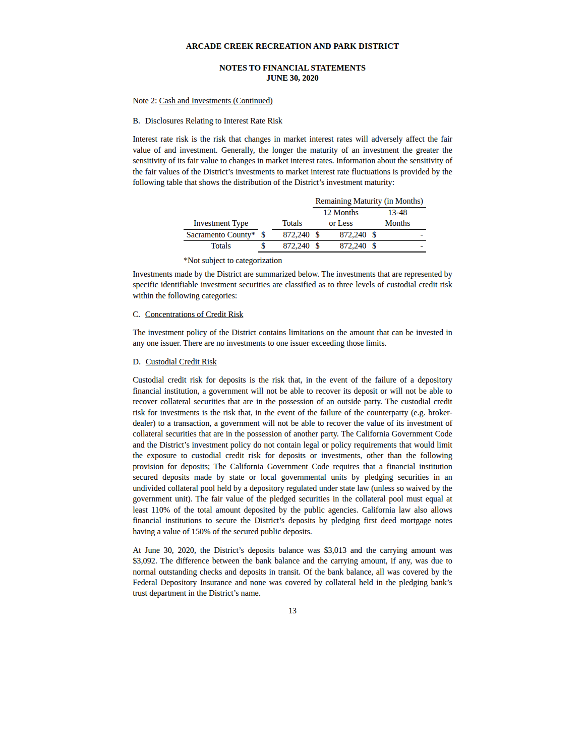ARCADE CREEK RECREATION AND PARK DISTRICT
NOTES TO FINANCIAL STATEMENTS
JUNE 30, 2020
Note 2: Cash and Investments (Continued)
B. Disclosures Relating to Interest Rate Risk
Interest rate risk is the risk that changes in market interest rates will adversely affect the fair value of and investment. Generally, the longer the maturity of an investment the greater the sensitivity of its fair value to changes in market interest rates. Information about the sensitivity of the fair values of the District’s investments to market interest rate fluctuations is provided by the following table that shows the distribution of the District’s investment maturity:
| | | | Remaining Maturity (in Months) |
| | | | 12 Months | 13-48 |
| Investment Type | | Totals | or Less | Months |
| Sacramento County* | $ | 872,240 | $ | 872,240 | $ | - |
| Totals | $ | 872,240 | $ | 872,240 | $ | - |
*Not subject to categorization
Investments made by the District are summarized below. The investments that are represented by specific identifiable investment securities are classified as to three levels of custodial credit risk within the following categories:
C. Concentrations of Credit Risk
The investment policy of the District contains limitations on the amount that can be invested in any one issuer. There are no investments to one issuer exceeding those limits.
D. Custodial Credit Risk
Custodial credit risk for deposits is the risk that, in the event of the failure of a depository financial institution, a government will not be able to recover its deposit or will not be able to recover collateral securities that are in the possession of an outside party. The custodial credit risk for investments is the risk that, in the event of the failure of the counterparty (e.g. broker-dealer) to a transaction, a government will not be able to recover the value of its investment of collateral securities that are in the possession of another party. The California Government Code and the District’s investment policy do not contain legal or policy requirements that would limit the exposure to custodial credit risk for deposits or investments, other than the following provision for deposits; The California Government Code requires that a financial institution secured deposits made by state or local governmental units by pledging securities in an undivided collateral pool held by a depository regulated under state law (unless so waived by the government unit). The fair value of the pledged securities in the collateral pool must equal at least 110% of the total amount deposited by the public agencies. California law also allows financial institutions to secure the District’s deposits by pledging first deed mortgage notes having a value of 150% of the secured public deposits.
At June 30, 2020, the District’s deposits balance was $3,013 and the carrying amount was $3,092. The difference between the bank balance and the carrying amount, if any, was due to normal outstanding checks and deposits in transit. Of the bank balance, all was covered by the Federal Depository Insurance and none was covered by collateral held in the pledging bank’s trust department in the District’s name.
13